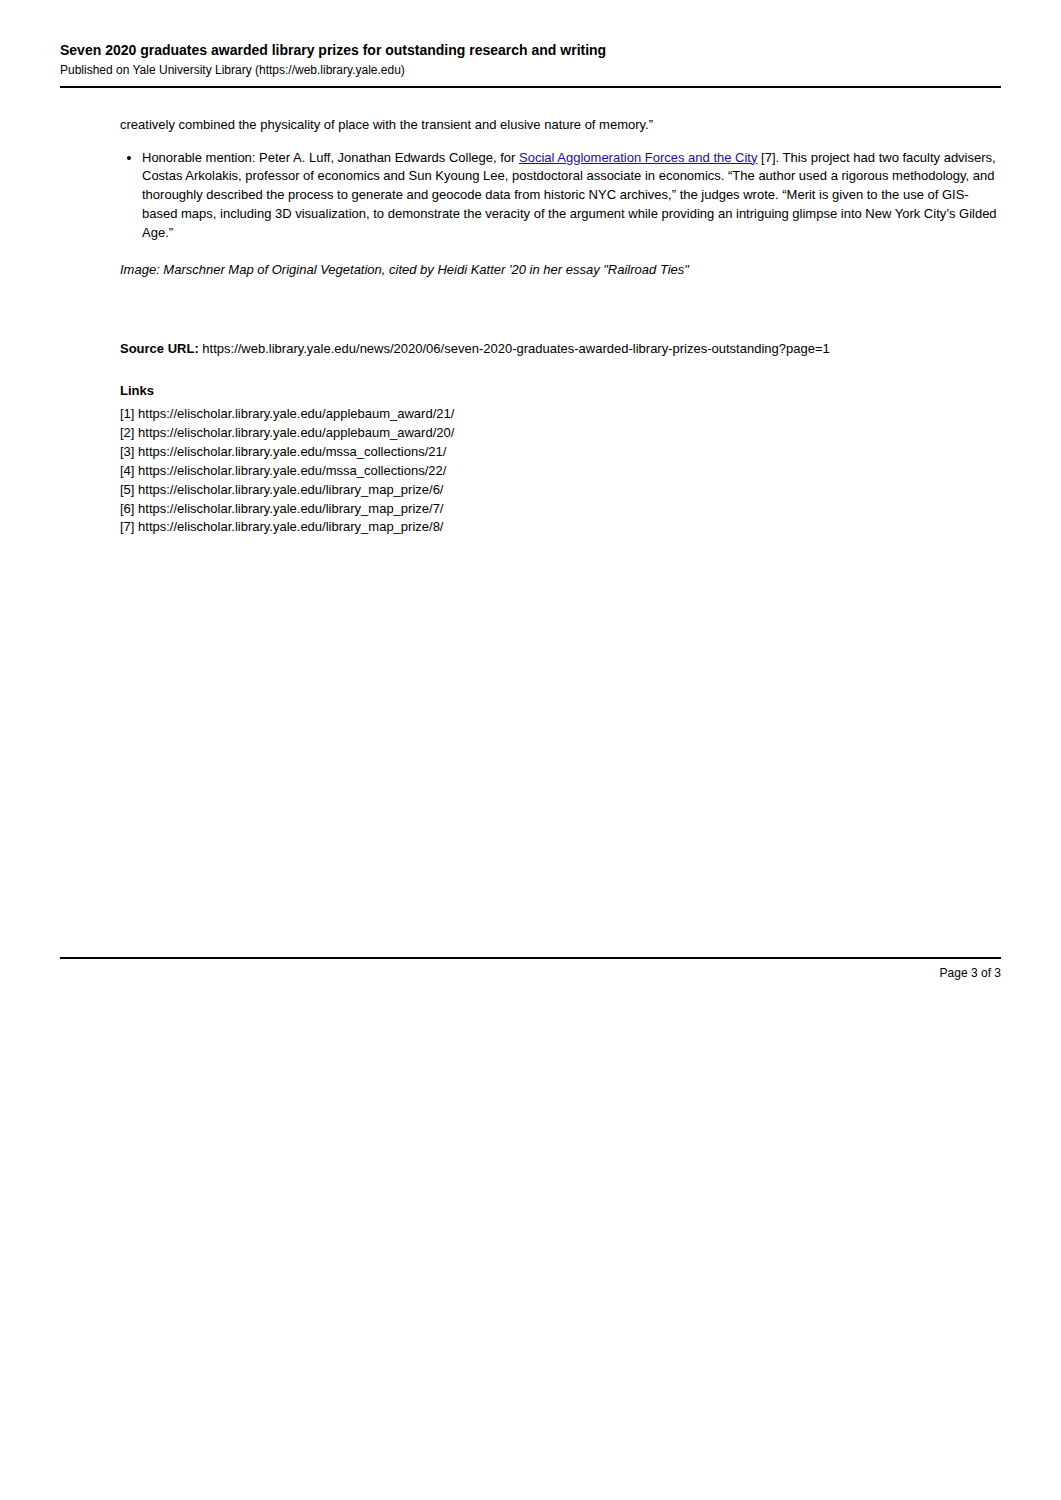Seven 2020 graduates awarded library prizes for outstanding research and writing
Published on Yale University Library (https://web.library.yale.edu)
creatively combined the physicality of place with the transient and elusive nature of memory.”
Honorable mention: Peter A. Luff, Jonathan Edwards College, for Social Agglomeration Forces and the City [7]. This project had two faculty advisers, Costas Arkolakis, professor of economics and Sun Kyoung Lee, postdoctoral associate in economics. “The author used a rigorous methodology, and thoroughly described the process to generate and geocode data from historic NYC archives,” the judges wrote. “Merit is given to the use of GIS-based maps, including 3D visualization, to demonstrate the veracity of the argument while providing an intriguing glimpse into New York City’s Gilded Age.”
Image: Marschner Map of Original Vegetation, cited by Heidi Katter '20 in her essay "Railroad Ties"
Source URL: https://web.library.yale.edu/news/2020/06/seven-2020-graduates-awarded-library-prizes-outstanding?page=1
Links
[1] https://elischolar.library.yale.edu/applebaum_award/21/
[2] https://elischolar.library.yale.edu/applebaum_award/20/
[3] https://elischolar.library.yale.edu/mssa_collections/21/
[4] https://elischolar.library.yale.edu/mssa_collections/22/
[5] https://elischolar.library.yale.edu/library_map_prize/6/
[6] https://elischolar.library.yale.edu/library_map_prize/7/
[7] https://elischolar.library.yale.edu/library_map_prize/8/
Page 3 of 3